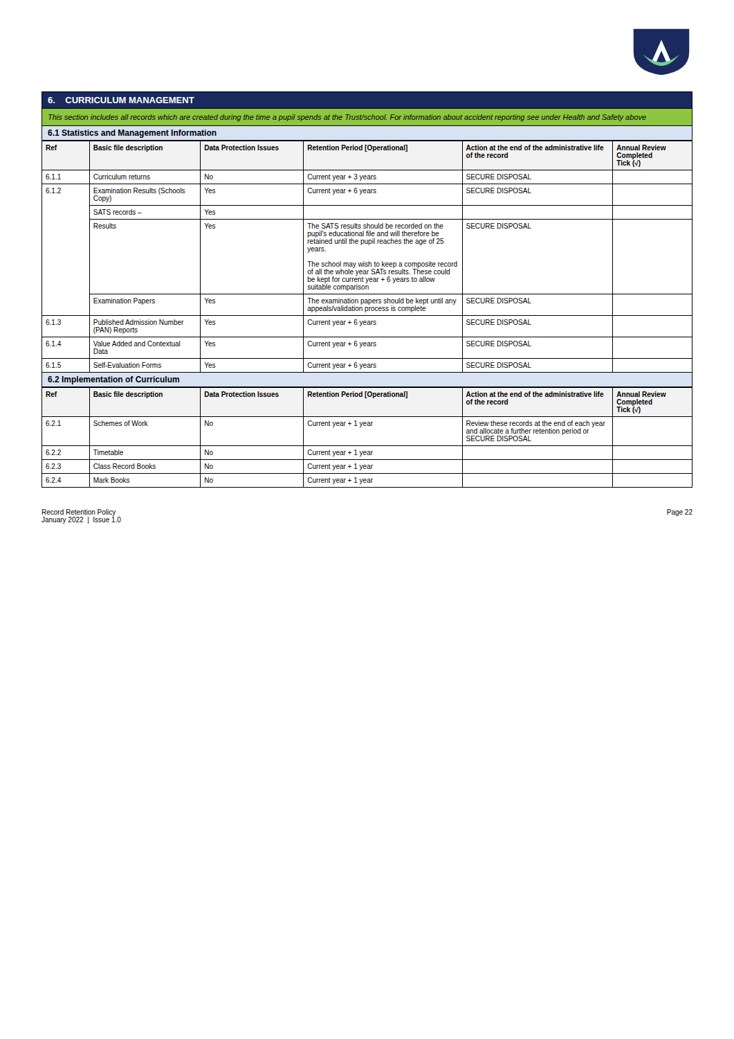6. CURRICULUM MANAGEMENT
This section includes all records which are created during the time a pupil spends at the Trust/school. For information about accident reporting see under Health and Safety above
6.1 Statistics and Management Information
| Ref | Basic file description | Data Protection Issues | Retention Period [Operational] | Action at the end of the administrative life of the record | Annual Review Completed Tick (√) |
| --- | --- | --- | --- | --- | --- |
| 6.1.1 | Curriculum returns | No | Current year + 3 years | SECURE DISPOSAL | |
| 6.1.2 | Examination Results (Schools Copy) | Yes | Current year + 6 years | SECURE DISPOSAL | |
| SATS records – | Yes | | | |
| Results | Yes | The SATS results should be recorded on the pupil's educational file and will therefore be retained until the pupil reaches the age of 25 years. The school may wish to keep a composite record of all the whole year SATs results. These could be kept for current year + 6 years to allow suitable comparison | SECURE DISPOSAL | |
| Examination Papers | Yes | The examination papers should be kept until any appeals/validation process is complete | SECURE DISPOSAL | |
| 6.1.3 | Published Admission Number (PAN) Reports | Yes | Current year + 6 years | SECURE DISPOSAL | |
| 6.1.4 | Value Added and Contextual Data | Yes | Current year + 6 years | SECURE DISPOSAL | |
| 6.1.5 | Self-Evaluation Forms | Yes | Current year + 6 years | SECURE DISPOSAL | |
6.2 Implementation of Curriculum
| Ref | Basic file description | Data Protection Issues | Retention Period [Operational] | Action at the end of the administrative life of the record | Annual Review Completed Tick (√) |
| --- | --- | --- | --- | --- | --- |
| 6.2.1 | Schemes of Work | No | Current year + 1 year | Review these records at the end of each year and allocate a further retention period or SECURE DISPOSAL | |
| 6.2.2 | Timetable | No | Current year + 1 year | | |
| 6.2.3 | Class Record Books | No | Current year + 1 year | | |
| 6.2.4 | Mark Books | No | Current year + 1 year | | |
Record Retention Policy
January 2022 | Issue 1.0
Page 22